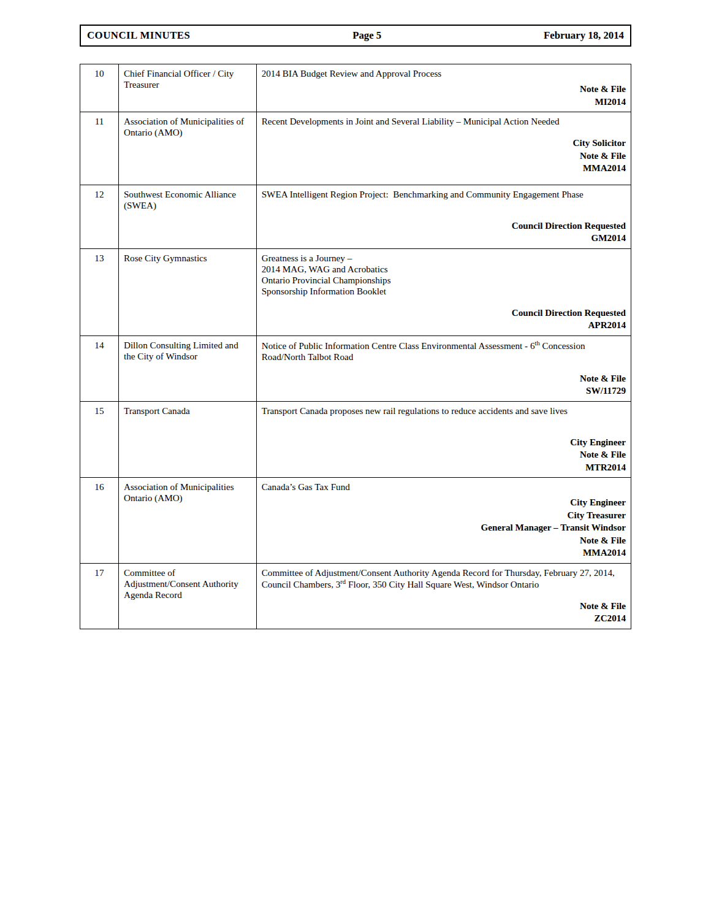Council Minutes Page 5 February 18, 2014
| 10 | Chief Financial Officer / City Treasurer | 2014 BIA Budget Review and Approval Process Note & File MI2014 |
| 11 | Association of Municipalities of Ontario (AMO) | Recent Developments in Joint and Several Liability – Municipal Action Needed City Solicitor Note & File MMA2014 |
| 12 | Southwest Economic Alliance (SWEA) | SWEA Intelligent Region Project: Benchmarking and Community Engagement Phase Council Direction Requested GM2014 |
| 13 | Rose City Gymnastics | Greatness is a Journey – 2014 MAG, WAG and Acrobatics Ontario Provincial Championships Sponsorship Information Booklet Council Direction Requested APR2014 |
| 14 | Dillon Consulting Limited and the City of Windsor | Notice of Public Information Centre Class Environmental Assessment - 6 th Concession Road/North Talbot Road Note & File SW/11729 |
| 15 | Transport Canada | Transport Canada proposes new rail regulations to reduce accidents and save lives City Engineer Note & File MTR2014 |
| 16 | Association of Municipalities Ontario (AMO) | Canada’s Gas Tax Fund City Engineer City Treasurer General Manager – Transit Windsor Note & File MMA2014 |
| 17 | Committee of Adjustment/Consent Authority Agenda Record | Committee of Adjustment/Consent Authority Agenda Record for Thursday, February 27, 2014, Council Chambers, 3 rd Floor, 350 City Hall Square West, Windsor Ontario Note & File ZC2014 |